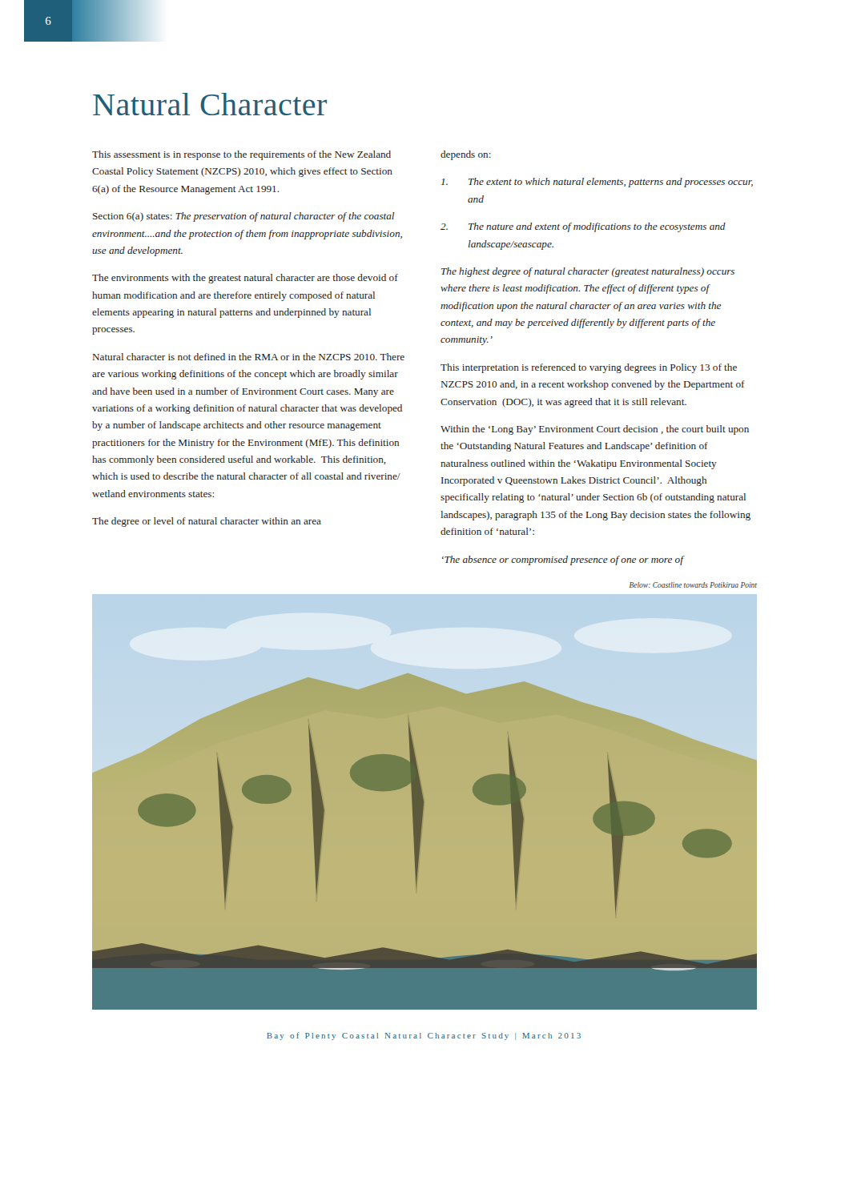6
Natural Character
This assessment is in response to the requirements of the New Zealand Coastal Policy Statement (NZCPS) 2010, which gives effect to Section 6(a) of the Resource Management Act 1991.
Section 6(a) states: The preservation of natural character of the coastal environment....and the protection of them from inappropriate subdivision, use and development.
The environments with the greatest natural character are those devoid of human modification and are therefore entirely composed of natural elements appearing in natural patterns and underpinned by natural processes.
Natural character is not defined in the RMA or in the NZCPS 2010. There are various working definitions of the concept which are broadly similar and have been used in a number of Environment Court cases. Many are variations of a working definition of natural character that was developed by a number of landscape architects and other resource management practitioners for the Ministry for the Environment (MfE). This definition has commonly been considered useful and workable. This definition, which is used to describe the natural character of all coastal and riverine/ wetland environments states:
The degree or level of natural character within an area
depends on:
The extent to which natural elements, patterns and processes occur, and
The nature and extent of modifications to the ecosystems and landscape/seascape.
The highest degree of natural character (greatest naturalness) occurs where there is least modification. The effect of different types of modification upon the natural character of an area varies with the context, and may be perceived differently by different parts of the community.’
This interpretation is referenced to varying degrees in Policy 13 of the NZCPS 2010 and, in a recent workshop convened by the Department of Conservation (DOC), it was agreed that it is still relevant.
Within the ‘Long Bay’ Environment Court decision , the court built upon the ‘Outstanding Natural Features and Landscape’ definition of naturalness outlined within the ‘Wakatipu Environmental Society Incorporated v Queenstown Lakes District Council’. Although specifically relating to ‘natural’ under Section 6b (of outstanding natural landscapes), paragraph 135 of the Long Bay decision states the following definition of ‘natural’:
‘The absence or compromised presence of one or more of
Below: Coastline towards Potikirua Point
Bay of Plenty Coastal Natural Character Study | March 2013